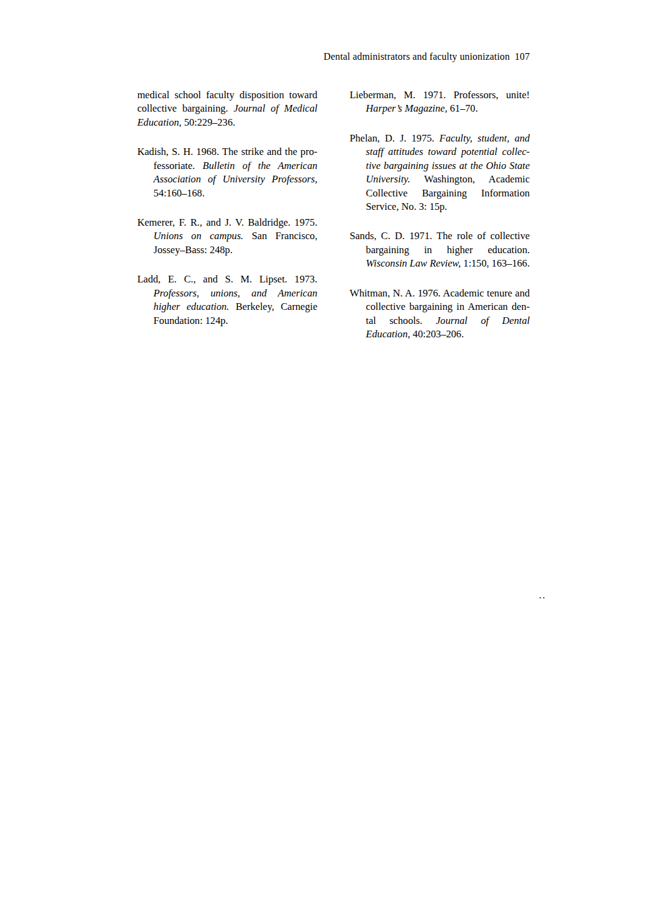Dental administrators and faculty unionization 107
medical school faculty disposition toward collective bargaining. Journal of Medical Education, 50:229–236.
Kadish, S. H. 1968. The strike and the professoriate. Bulletin of the American Association of University Professors, 54:160–168.
Kemerer, F. R., and J. V. Baldridge. 1975. Unions on campus. San Francisco, Jossey–Bass: 248p.
Ladd, E. C., and S. M. Lipset. 1973. Professors, unions, and American higher education. Berkeley, Carnegie Foundation: 124p.
Lieberman, M. 1971. Professors, unite! Harper’s Magazine, 61–70.
Phelan, D. J. 1975. Faculty, student, and staff attitudes toward potential collective bargaining issues at the Ohio State University. Washington, Academic Collective Bargaining Information Service, No. 3: 15p.
Sands, C. D. 1971. The role of collective bargaining in higher education. Wisconsin Law Review, 1:150, 163–166.
Whitman, N. A. 1976. Academic tenure and collective bargaining in American dental schools. Journal of Dental Education, 40:203–206.
..